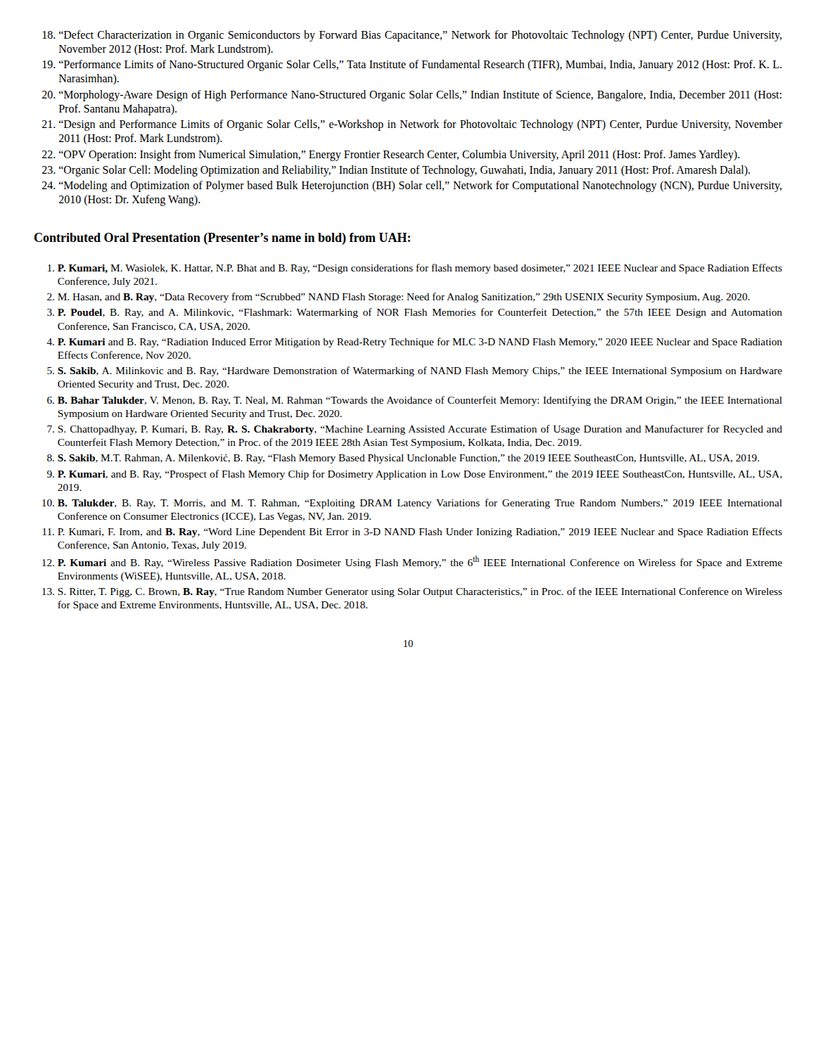“Defect Characterization in Organic Semiconductors by Forward Bias Capacitance,” Network for Photovoltaic Technology (NPT) Center, Purdue University, November 2012 (Host: Prof. Mark Lundstrom).
“Performance Limits of Nano-Structured Organic Solar Cells,” Tata Institute of Fundamental Research (TIFR), Mumbai, India, January 2012 (Host: Prof. K. L. Narasimhan).
“Morphology-Aware Design of High Performance Nano-Structured Organic Solar Cells,” Indian Institute of Science, Bangalore, India, December 2011 (Host: Prof. Santanu Mahapatra).
“Design and Performance Limits of Organic Solar Cells,” e-Workshop in Network for Photovoltaic Technology (NPT) Center, Purdue University, November 2011 (Host: Prof. Mark Lundstrom).
“OPV Operation: Insight from Numerical Simulation,” Energy Frontier Research Center, Columbia University, April 2011 (Host: Prof. James Yardley).
“Organic Solar Cell: Modeling Optimization and Reliability,” Indian Institute of Technology, Guwahati, India, January 2011 (Host: Prof. Amaresh Dalal).
“Modeling and Optimization of Polymer based Bulk Heterojunction (BH) Solar cell,” Network for Computational Nanotechnology (NCN), Purdue University, 2010 (Host: Dr. Xufeng Wang).
Contributed Oral Presentation (Presenter’s name in bold) from UAH:
P. Kumari, M. Wasiolek, K. Hattar, N.P. Bhat and B. Ray, “Design considerations for flash memory based dosimeter,” 2021 IEEE Nuclear and Space Radiation Effects Conference, July 2021.
M. Hasan, and B. Ray, “Data Recovery from “Scrubbed” NAND Flash Storage: Need for Analog Sanitization,” 29th USENIX Security Symposium, Aug. 2020.
P. Poudel, B. Ray, and A. Milinkovic, “Flashmark: Watermarking of NOR Flash Memories for Counterfeit Detection,” the 57th IEEE Design and Automation Conference, San Francisco, CA, USA, 2020.
P. Kumari and B. Ray, “Radiation Induced Error Mitigation by Read-Retry Technique for MLC 3-D NAND Flash Memory,” 2020 IEEE Nuclear and Space Radiation Effects Conference, Nov 2020.
S. Sakib, A. Milinkovic and B. Ray, “Hardware Demonstration of Watermarking of NAND Flash Memory Chips,” the IEEE International Symposium on Hardware Oriented Security and Trust, Dec. 2020.
B. Bahar Talukder, V. Menon, B. Ray, T. Neal, M. Rahman “Towards the Avoidance of Counterfeit Memory: Identifying the DRAM Origin,” the IEEE International Symposium on Hardware Oriented Security and Trust, Dec. 2020.
S. Chattopadhyay, P. Kumari, B. Ray, R. S. Chakraborty, “Machine Learning Assisted Accurate Estimation of Usage Duration and Manufacturer for Recycled and Counterfeit Flash Memory Detection,” in Proc. of the 2019 IEEE 28th Asian Test Symposium, Kolkata, India, Dec. 2019.
S. Sakib, M.T. Rahman, A. Milenković, B. Ray, “Flash Memory Based Physical Unclonable Function,” the 2019 IEEE SoutheastCon, Huntsville, AL, USA, 2019.
P. Kumari, and B. Ray, “Prospect of Flash Memory Chip for Dosimetry Application in Low Dose Environment,” the 2019 IEEE SoutheastCon, Huntsville, AL, USA, 2019.
B. Talukder, B. Ray, T. Morris, and M. T. Rahman, “Exploiting DRAM Latency Variations for Generating True Random Numbers,” 2019 IEEE International Conference on Consumer Electronics (ICCE), Las Vegas, NV, Jan. 2019.
P. Kumari, F. Irom, and B. Ray, “Word Line Dependent Bit Error in 3-D NAND Flash Under Ionizing Radiation,” 2019 IEEE Nuclear and Space Radiation Effects Conference, San Antonio, Texas, July 2019.
P. Kumari and B. Ray, “Wireless Passive Radiation Dosimeter Using Flash Memory,” the 6th IEEE International Conference on Wireless for Space and Extreme Environments (WiSEE), Huntsville, AL, USA, 2018.
S. Ritter, T. Pigg, C. Brown, B. Ray, “True Random Number Generator using Solar Output Characteristics,” in Proc. of the IEEE International Conference on Wireless for Space and Extreme Environments, Huntsville, AL, USA, Dec. 2018.
10